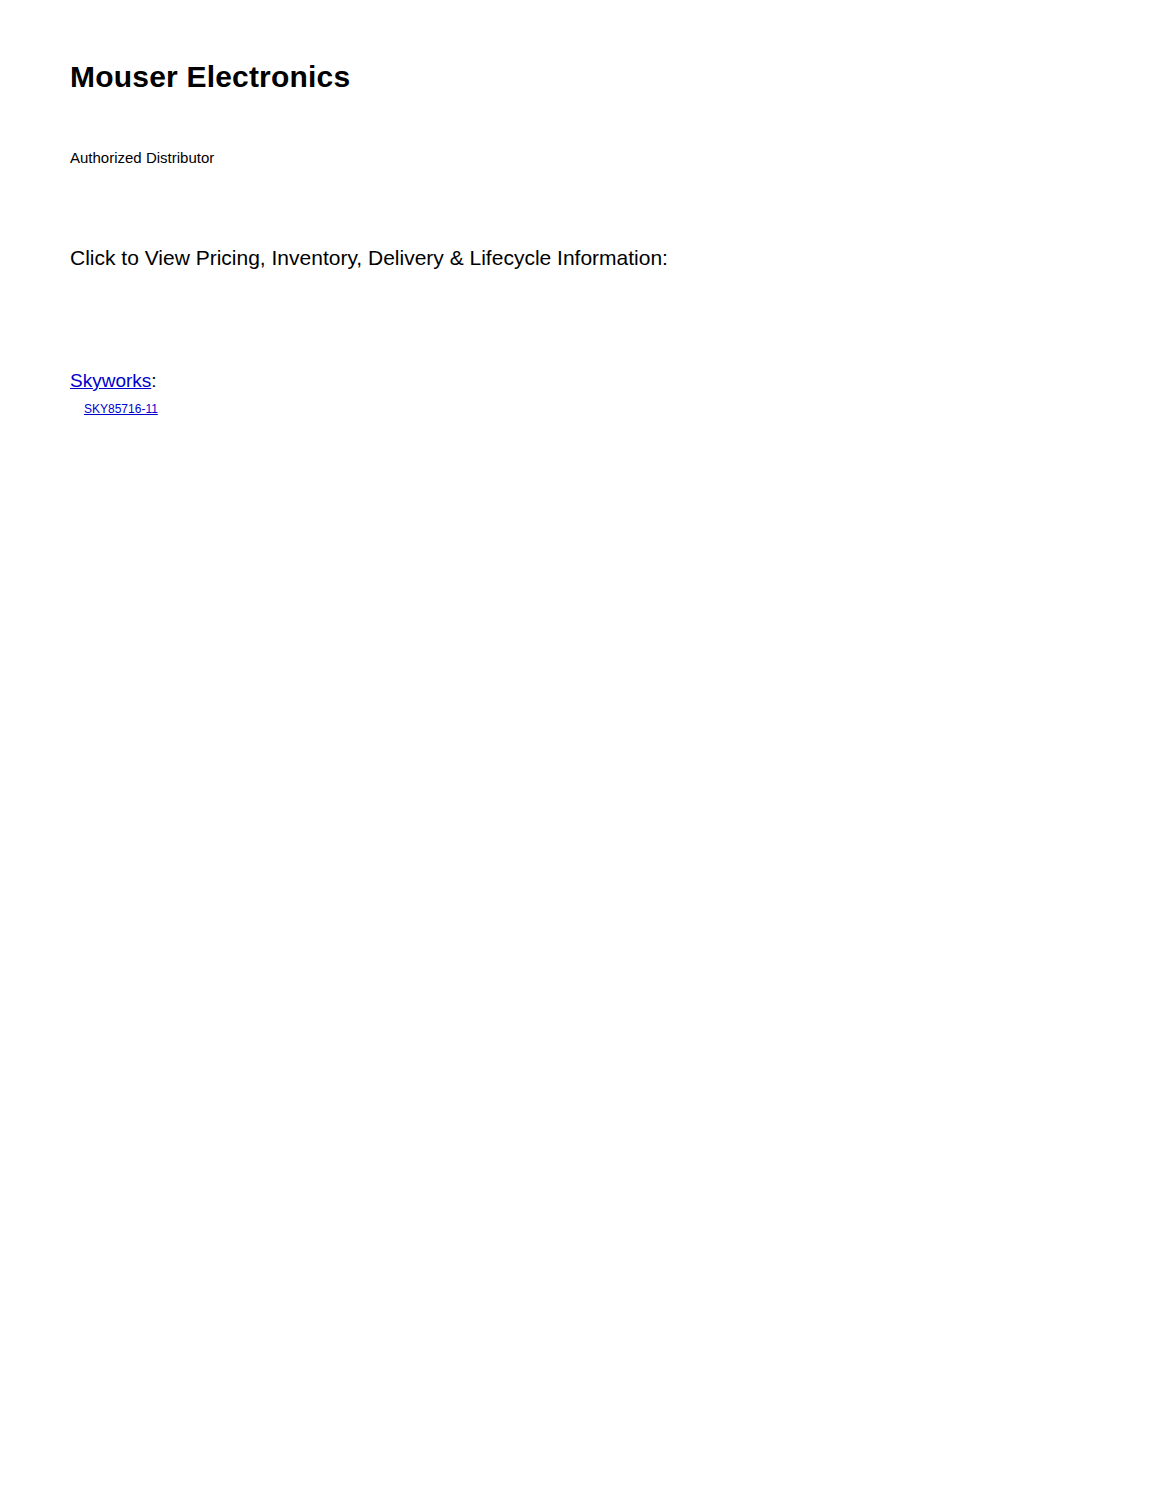Mouser Electronics
Authorized Distributor
Click to View Pricing, Inventory, Delivery & Lifecycle Information:
Skyworks:
SKY85716-11